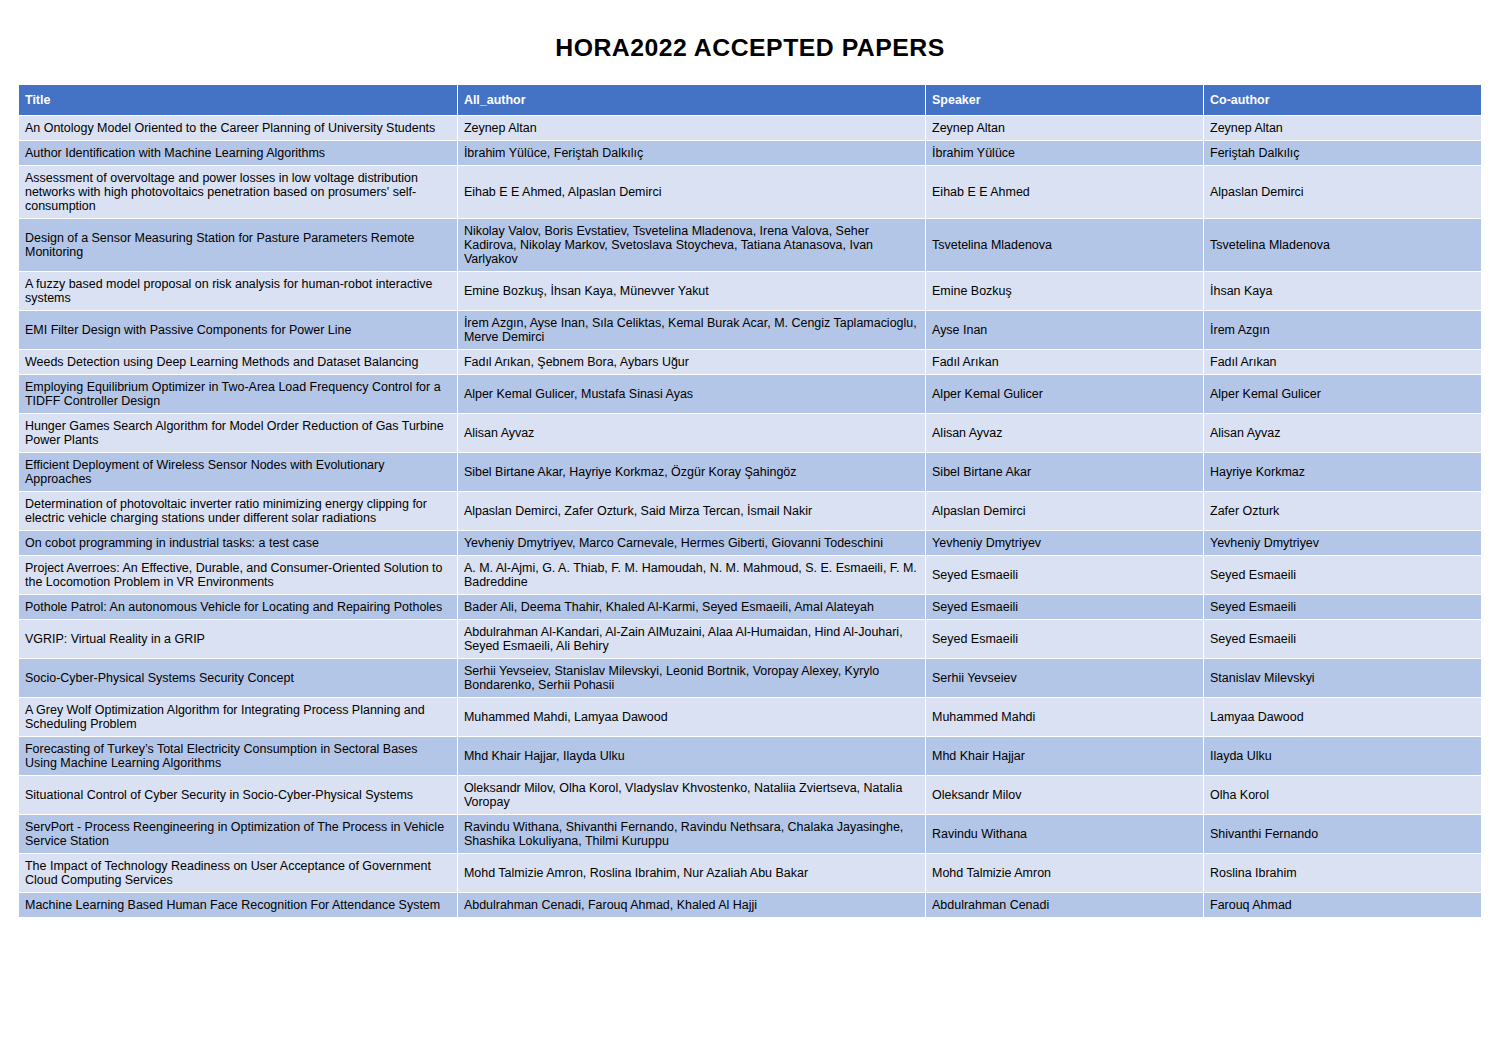HORA2022 ACCEPTED PAPERS
| Title | All_author | Speaker | Co-author |
| --- | --- | --- | --- |
| An Ontology Model Oriented to the Career Planning of University Students | Zeynep Altan | Zeynep Altan | Zeynep Altan |
| Author Identification with Machine Learning Algorithms | İbrahim Yülüce, Feriştah Dalkılıç | İbrahim Yülüce | Feriştah Dalkılıç |
| Assessment of overvoltage and power losses in low voltage distribution networks with high photovoltaics penetration based on prosumers' self-consumption | Eihab E E Ahmed, Alpaslan Demirci | Eihab E E Ahmed | Alpaslan Demirci |
| Design of a Sensor Measuring Station for Pasture Parameters Remote Monitoring | Nikolay Valov, Boris Evstatiev, Tsvetelina Mladenova, Irena Valova, Seher Kadirova, Nikolay Markov, Svetoslava Stoycheva, Tatiana Atanasova, Ivan Varlyakov | Tsvetelina Mladenova | Tsvetelina Mladenova |
| A fuzzy based model proposal on risk analysis for human-robot interactive systems | Emine Bozkuş, İhsan Kaya, Münevver Yakut | Emine Bozkuş | İhsan Kaya |
| EMI Filter Design with Passive Components for Power Line | İrem Azgın, Ayse Inan, Sıla Celiktas, Kemal Burak Acar, M. Cengiz Taplamacioglu, Merve Demirci | Ayse Inan | İrem Azgın |
| Weeds Detection using Deep Learning Methods and Dataset Balancing | Fadıl Arıkan, Şebnem Bora, Aybars Uğur | Fadıl Arıkan | Fadıl Arıkan |
| Employing Equilibrium Optimizer in Two-Area Load Frequency Control for a TIDFF Controller Design | Alper Kemal Gulicer, Mustafa Sinasi Ayas | Alper Kemal Gulicer | Alper Kemal Gulicer |
| Hunger Games Search Algorithm for Model Order Reduction of Gas Turbine Power Plants | Alisan Ayvaz | Alisan Ayvaz | Alisan Ayvaz |
| Efficient Deployment of Wireless Sensor Nodes with Evolutionary Approaches | Sibel Birtane Akar, Hayriye Korkmaz, Özgür Koray Şahingöz | Sibel Birtane Akar | Hayriye Korkmaz |
| Determination of photovoltaic inverter ratio minimizing energy clipping for electric vehicle charging stations under different solar radiations | Alpaslan Demirci, Zafer Ozturk, Said Mirza Tercan, İsmail Nakir | Alpaslan Demirci | Zafer Ozturk |
| On cobot programming in industrial tasks: a test case | Yevheniy Dmytriyev, Marco Carnevale, Hermes Giberti, Giovanni Todeschini | Yevheniy Dmytriyev | Yevheniy Dmytriyev |
| Project Averroes: An Effective, Durable, and Consumer-Oriented Solution to the Locomotion Problem in VR Environments | A. M. Al-Ajmi, G. A. Thiab, F. M. Hamoudah, N. M. Mahmoud, S. E. Esmaeili, F. M. Badreddine | Seyed Esmaeili | Seyed Esmaeili |
| Pothole Patrol: An autonomous Vehicle for Locating and Repairing Potholes | Bader Ali, Deema Thahir, Khaled Al-Karmi, Seyed Esmaeili, Amal Alateyah | Seyed Esmaeili | Seyed Esmaeili |
| VGRIP: Virtual Reality in a GRIP | Abdulrahman Al-Kandari, Al-Zain AlMuzaini, Alaa Al-Humaidan, Hind Al-Jouhari, Seyed Esmaeili, Ali Behiry | Seyed Esmaeili | Seyed Esmaeili |
| Socio-Cyber-Physical Systems Security Concept | Serhii Yevseiev, Stanislav Milevskyi, Leonid Bortnik, Voropay Alexey, Kyrylo Bondarenko, Serhii Pohasii | Serhii Yevseiev | Stanislav Milevskyi |
| A Grey Wolf Optimization Algorithm for Integrating Process Planning and Scheduling Problem | Muhammed Mahdi, Lamyaa Dawood | Muhammed Mahdi | Lamyaa Dawood |
| Forecasting of Turkey’s Total Electricity Consumption in Sectoral Bases Using Machine Learning Algorithms | Mhd Khair Hajjar, Ilayda Ulku | Mhd Khair Hajjar | Ilayda Ulku |
| Situational Control of Cyber Security in Socio-Cyber-Physical Systems | Oleksandr Milov, Olha Korol, Vladyslav Khvostenko, Nataliia Zviertseva, Natalia Voropay | Oleksandr Milov | Olha Korol |
| ServPort - Process Reengineering in Optimization of The Process in Vehicle Service Station | Ravindu Withana, Shivanthi Fernando, Ravindu Nethsara, Chalaka Jayasinghe, Shashika Lokuliyana, Thilmi Kuruppu | Ravindu Withana | Shivanthi Fernando |
| The Impact of Technology Readiness on User Acceptance of Government Cloud Computing Services | Mohd Talmizie Amron, Roslina Ibrahim, Nur Azaliah Abu Bakar | Mohd Talmizie Amron | Roslina Ibrahim |
| Machine Learning Based Human Face Recognition For Attendance System | Abdulrahman Cenadi, Farouq Ahmad, Khaled Al Hajji | Abdulrahman Cenadi | Farouq Ahmad |